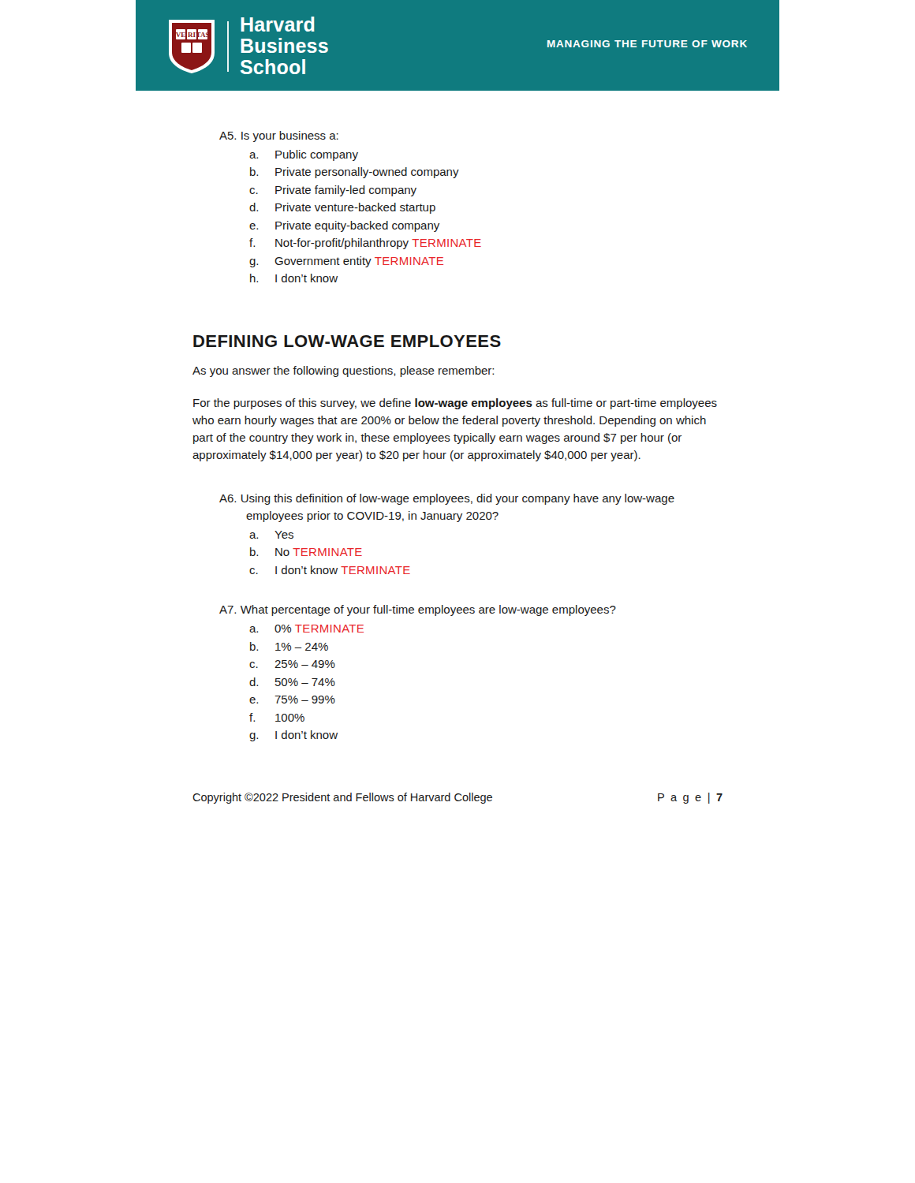VE RI TAS
Harvard
Business
School
Managing the Future of Work
A5. Is your business a:
a. Public company
b. Private personally-owned company
c. Private family-led company
d. Private venture-backed startup
e. Private equity-backed company
f. Not-for-profit/philanthropy TERMINATE
g. Government entity TERMINATE
h. I don’t know
DEFINING LOW-WAGE EMPLOYEES
As you answer the following questions, please remember:
For the purposes of this survey, we define low-wage employees as full-time or part-time employees who earn hourly wages that are 200% or below the federal poverty threshold. Depending on which part of the country they work in, these employees typically earn wages around $7 per hour (or approximately $14,000 per year) to $20 per hour (or approximately $40,000 per year).
A6. Using this definition of low-wage employees, did your company have any low-wageemployees prior to COVID-19, in January 2020?
a. Yes
b. No TERMINATE
c. I don’t know TERMINATE
A7. What percentage of your full-time employees are low-wage employees?
a. 0% TERMINATE
b. 1% – 24%
c. 25% – 49%
d. 50% – 74%
e. 75% – 99%
f. 100%
g. I don’t know
Copyright ©2022 President and Fellows of Harvard College
P a g e | 7